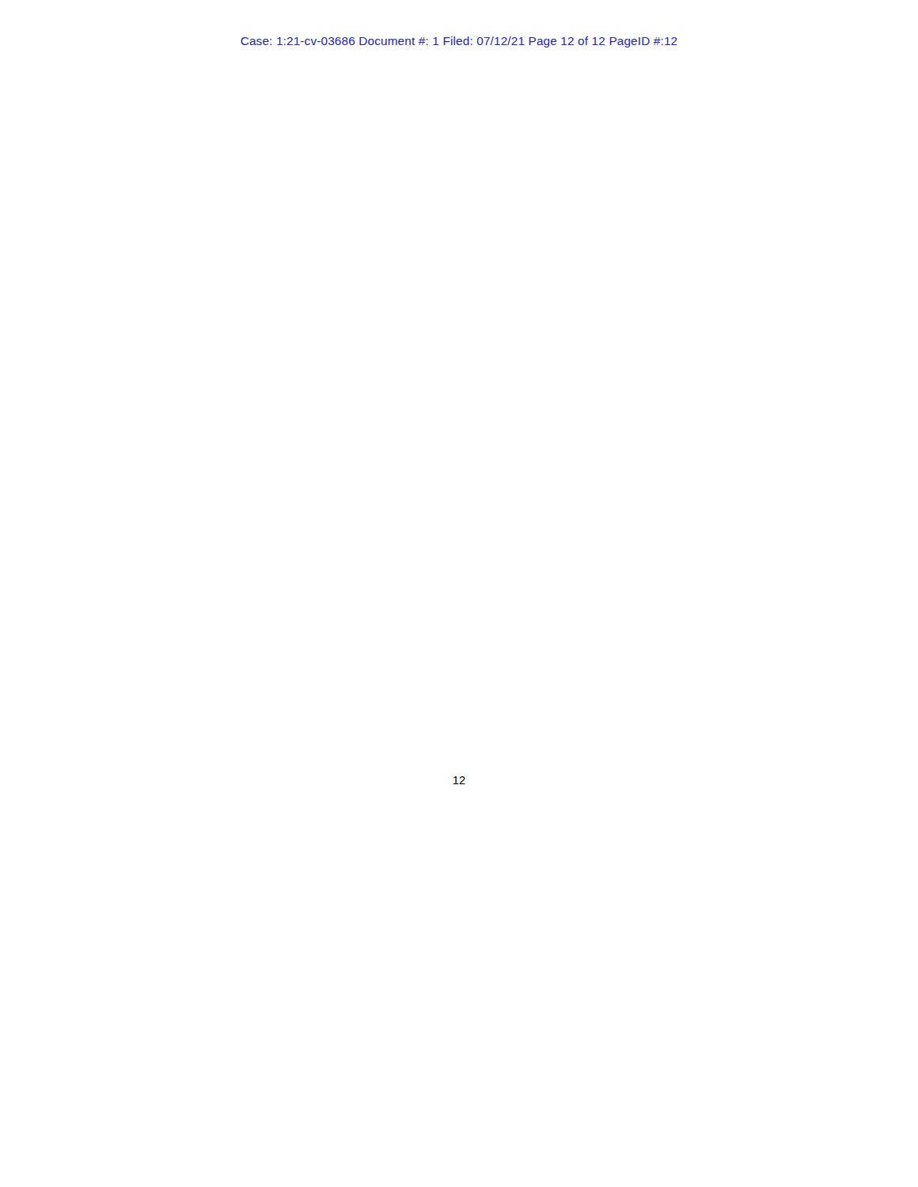Case: 1:21-cv-03686 Document #: 1 Filed: 07/12/21 Page 12 of 12 PageID #:12
12